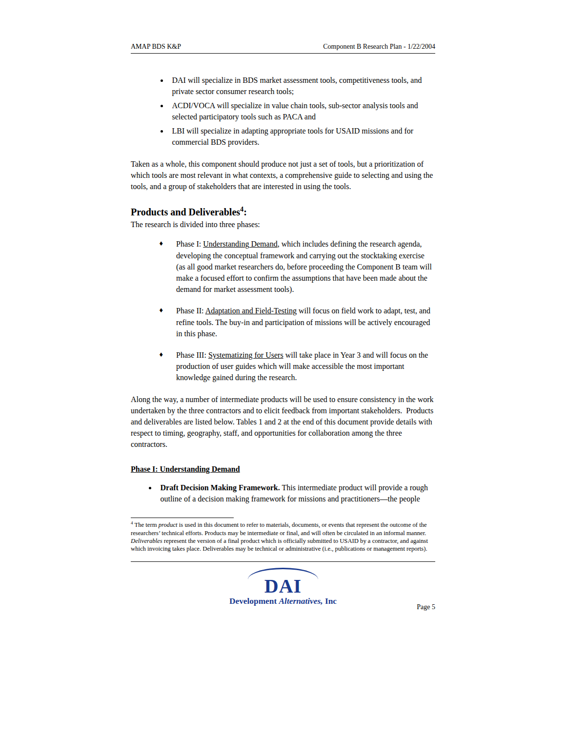AMAP BDS K&P
Component B Research Plan - 1/22/2004
DAI will specialize in BDS market assessment tools, competitiveness tools, and private sector consumer research tools;
ACDI/VOCA will specialize in value chain tools, sub-sector analysis tools and selected participatory tools such as PACA and
LBI will specialize in adapting appropriate tools for USAID missions and for commercial BDS providers.
Taken as a whole, this component should produce not just a set of tools, but a prioritization of which tools are most relevant in what contexts, a comprehensive guide to selecting and using the tools, and a group of stakeholders that are interested in using the tools.
Products and Deliverables4:
The research is divided into three phases:
Phase I: Understanding Demand, which includes defining the research agenda, developing the conceptual framework and carrying out the stocktaking exercise (as all good market researchers do, before proceeding the Component B team will make a focused effort to confirm the assumptions that have been made about the demand for market assessment tools).
Phase II: Adaptation and Field-Testing will focus on field work to adapt, test, and refine tools. The buy-in and participation of missions will be actively encouraged in this phase.
Phase III: Systematizing for Users will take place in Year 3 and will focus on the production of user guides which will make accessible the most important knowledge gained during the research.
Along the way, a number of intermediate products will be used to ensure consistency in the work undertaken by the three contractors and to elicit feedback from important stakeholders. Products and deliverables are listed below. Tables 1 and 2 at the end of this document provide details with respect to timing, geography, staff, and opportunities for collaboration among the three contractors.
Phase I: Understanding Demand
Draft Decision Making Framework. This intermediate product will provide a rough outline of a decision making framework for missions and practitioners—the people
4 The term product is used in this document to refer to materials, documents, or events that represent the outcome of the researchers’ technical efforts. Products may be intermediate or final, and will often be circulated in an informal manner. Deliverables represent the version of a final product which is officially submitted to USAID by a contractor, and against which invoicing takes place. Deliverables may be technical or administrative (i.e., publications or management reports).
DAI
Development Alternatives, Inc
Page 5